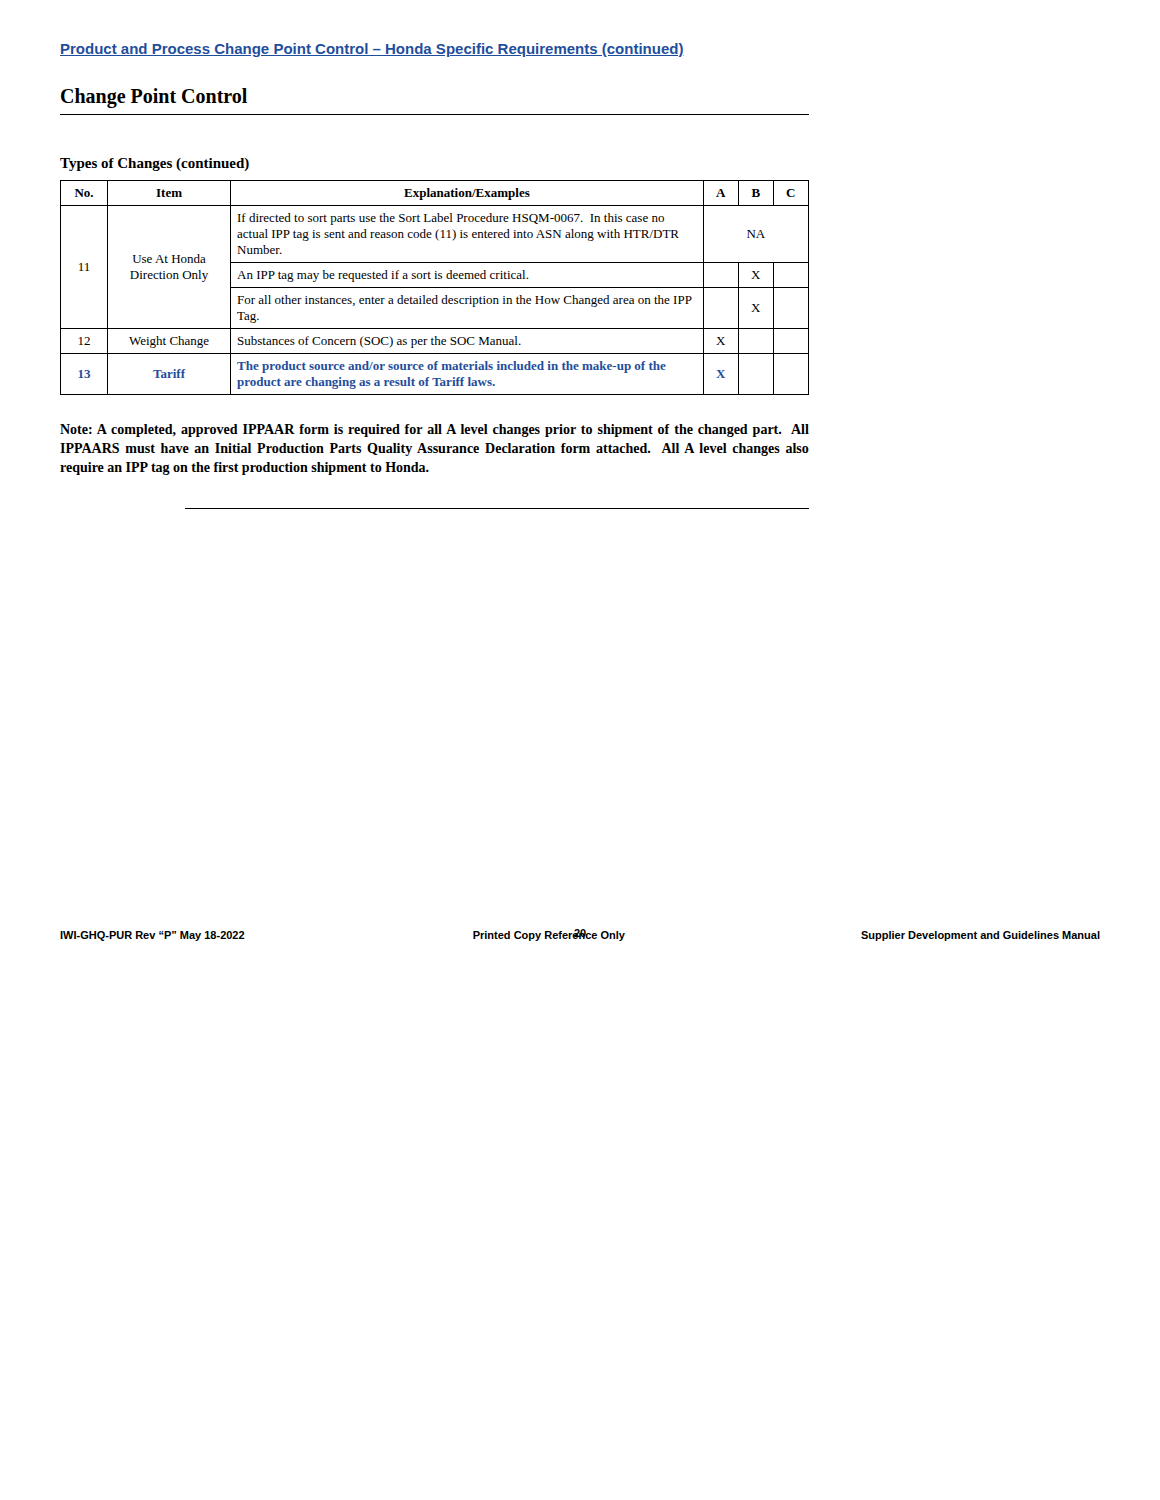Product and Process Change Point Control – Honda Specific Requirements (continued)
Change Point Control
Types of Changes (continued)
| No. | Item | Explanation/Examples | A | B | C |
| --- | --- | --- | --- | --- | --- |
| 11 | Use At Honda Direction Only | If directed to sort parts use the Sort Label Procedure HSQM-0067. In this case no actual IPP tag is sent and reason code (11) is entered into ASN along with HTR/DTR Number. | NA |
| An IPP tag may be requested if a sort is deemed critical. | | X | |
| For all other instances, enter a detailed description in the How Changed area on the IPP Tag. | | X | |
| 12 | Weight Change | Substances of Concern (SOC) as per the SOC Manual. | X | | |
| 13 | Tariff | The product source and/or source of materials included in the make-up of the product are changing as a result of Tariff laws. | X | | |
Note: A completed, approved IPPAAR form is required for all A level changes prior to shipment of the changed part. All IPPAARS must have an Initial Production Parts Quality Assurance Declaration form attached. All A level changes also require an IPP tag on the first production shipment to Honda.
IWI-GHQ-PUR Rev “P” May 18-2022
Printed Copy Reference Only
Supplier Development and Guidelines Manual
20